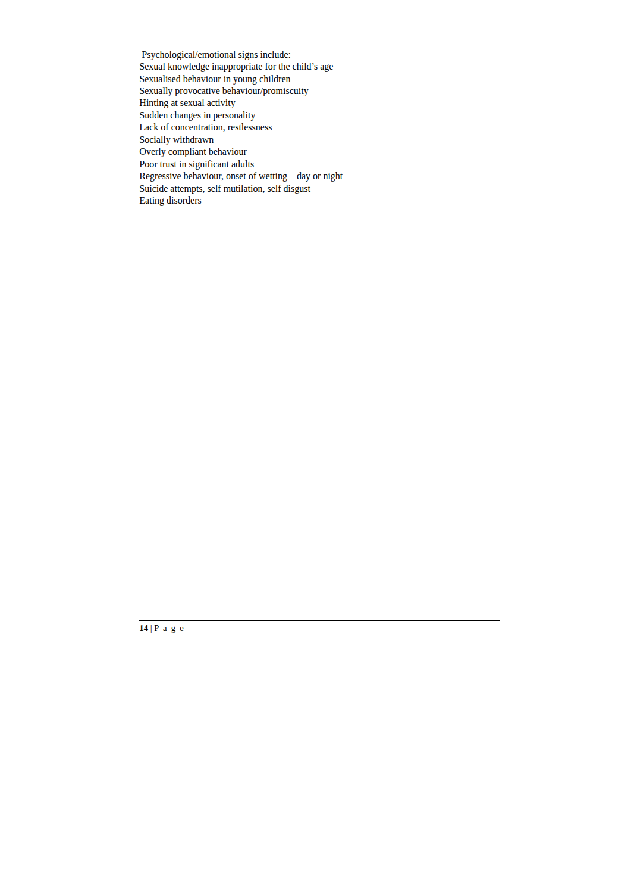Psychological/emotional signs include:
Sexual knowledge inappropriate for the child’s age
Sexualised behaviour in young children
Sexually provocative behaviour/promiscuity
Hinting at sexual activity
Sudden changes in personality
Lack of concentration, restlessness
Socially withdrawn
Overly compliant behaviour
Poor trust in significant adults
Regressive behaviour, onset of wetting – day or night
Suicide attempts, self mutilation, self disgust
Eating disorders
14 | P a g e